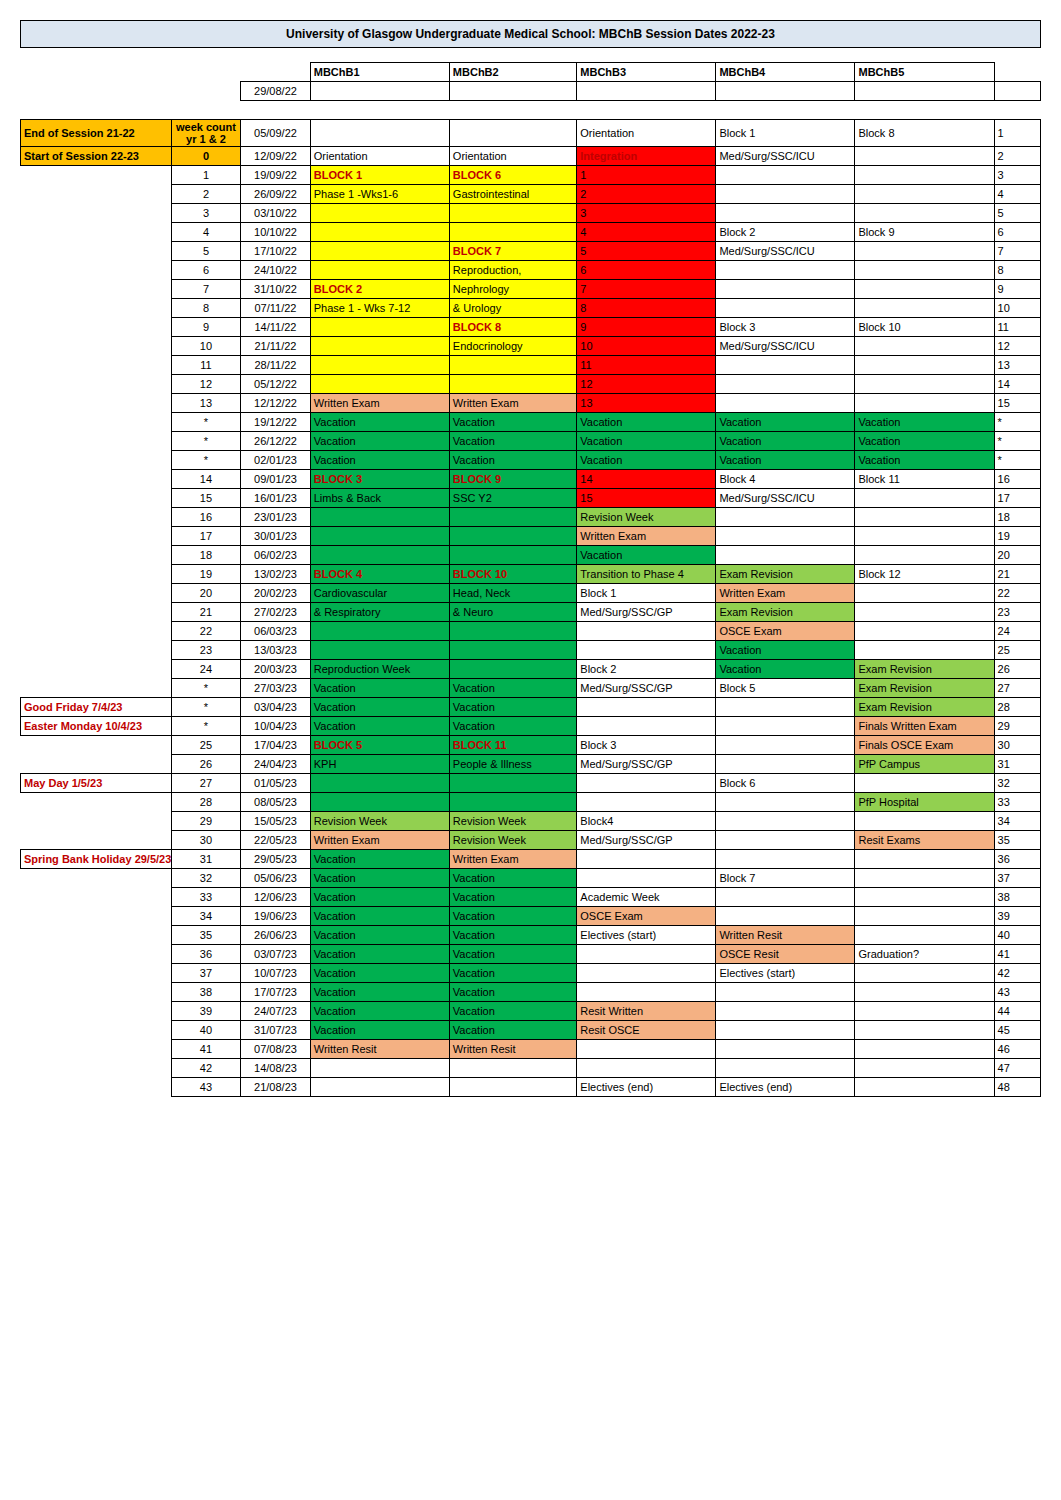University of Glasgow Undergraduate Medical School: MBChB Session Dates 2022-23
| | | | MBChB1 | MBChB2 | MBChB3 | MBChB4 | MBChB5 | |
| | | 29/08/22 | | | | | | |
| End of Session 21-22 | week count yr 1 & 2 | 05/09/22 | | | Orientation | Block 1 | Block 8 | 1 |
| Start of Session 22-23 | 0 | 12/09/22 | Orientation | Orientation | Integration | Med/Surg/SSC/ICU | | 2 |
| | 1 | 19/09/22 | BLOCK 1 | BLOCK 6 | 1 | | | 3 |
| | 2 | 26/09/22 | Phase 1 -Wks1-6 | Gastrointestinal | 2 | | | 4 |
| | 3 | 03/10/22 | | | 3 | | | 5 |
| | 4 | 10/10/22 | | | 4 | Block 2 | Block 9 | 6 |
| | 5 | 17/10/22 | | BLOCK 7 | 5 | Med/Surg/SSC/ICU | | 7 |
| | 6 | 24/10/22 | | Reproduction, | 6 | | | 8 |
| | 7 | 31/10/22 | BLOCK 2 | Nephrology | 7 | | | 9 |
| | 8 | 07/11/22 | Phase 1 - Wks 7-12 | & Urology | 8 | | | 10 |
| | 9 | 14/11/22 | | BLOCK 8 | 9 | Block 3 | Block 10 | 11 |
| | 10 | 21/11/22 | | Endocrinology | 10 | Med/Surg/SSC/ICU | | 12 |
| | 11 | 28/11/22 | | | 11 | | | 13 |
| | 12 | 05/12/22 | | | 12 | | | 14 |
| | 13 | 12/12/22 | Written Exam | Written Exam | 13 | | | 15 |
| | * | 19/12/22 | Vacation | Vacation | Vacation | Vacation | Vacation | * |
| | * | 26/12/22 | Vacation | Vacation | Vacation | Vacation | Vacation | * |
| | * | 02/01/23 | Vacation | Vacation | Vacation | Vacation | Vacation | * |
| | 14 | 09/01/23 | BLOCK 3 | BLOCK 9 | 14 | Block 4 | Block 11 | 16 |
| | 15 | 16/01/23 | Limbs & Back | SSC Y2 | 15 | Med/Surg/SSC/ICU | | 17 |
| | 16 | 23/01/23 | | | Revision Week | | | 18 |
| | 17 | 30/01/23 | | | Written Exam | | | 19 |
| | 18 | 06/02/23 | | | Vacation | | | 20 |
| | 19 | 13/02/23 | BLOCK 4 | BLOCK 10 | Transition to Phase 4 | Exam Revision | Block 12 | 21 |
| | 20 | 20/02/23 | Cardiovascular | Head, Neck | Block 1 | Written Exam | | 22 |
| | 21 | 27/02/23 | & Respiratory | & Neuro | Med/Surg/SSC/GP | Exam Revision | | 23 |
| | 22 | 06/03/23 | | | | OSCE Exam | | 24 |
| | 23 | 13/03/23 | | | | Vacation | | 25 |
| | 24 | 20/03/23 | Reproduction Week | | Block 2 | Vacation | Exam Revision | 26 |
| | * | 27/03/23 | Vacation | Vacation | Med/Surg/SSC/GP | Block 5 | Exam Revision | 27 |
| Good Friday 7/4/23 | * | 03/04/23 | Vacation | Vacation | | | Exam Revision | 28 |
| Easter Monday 10/4/23 | * | 10/04/23 | Vacation | Vacation | | | Finals Written Exam | 29 |
| | 25 | 17/04/23 | BLOCK 5 | BLOCK 11 | Block 3 | | Finals OSCE Exam | 30 |
| | 26 | 24/04/23 | KPH | People & Illness | Med/Surg/SSC/GP | | PfP Campus | 31 |
| May Day 1/5/23 | 27 | 01/05/23 | | | | Block 6 | | 32 |
| | 28 | 08/05/23 | | | | | PfP Hospital | 33 |
| | 29 | 15/05/23 | Revision Week | Revision Week | Block4 | | | 34 |
| | 30 | 22/05/23 | Written Exam | Revision Week | Med/Surg/SSC/GP | | Resit Exams | 35 |
| Spring Bank Holiday 29/5/23 | 31 | 29/05/23 | Vacation | Written Exam | | | | 36 |
| | 32 | 05/06/23 | Vacation | Vacation | | Block 7 | | 37 |
| | 33 | 12/06/23 | Vacation | Vacation | Academic Week | | | 38 |
| | 34 | 19/06/23 | Vacation | Vacation | OSCE Exam | | | 39 |
| | 35 | 26/06/23 | Vacation | Vacation | Electives (start) | Written Resit | | 40 |
| | 36 | 03/07/23 | Vacation | Vacation | | OSCE Resit | Graduation? | 41 |
| | 37 | 10/07/23 | Vacation | Vacation | | Electives (start) | | 42 |
| | 38 | 17/07/23 | Vacation | Vacation | | | | 43 |
| | 39 | 24/07/23 | Vacation | Vacation | Resit Written | | | 44 |
| | 40 | 31/07/23 | Vacation | Vacation | Resit OSCE | | | 45 |
| | 41 | 07/08/23 | Written Resit | Written Resit | | | | 46 |
| | 42 | 14/08/23 | | | | | | 47 |
| | 43 | 21/08/23 | | | Electives (end) | Electives (end) | | 48 |